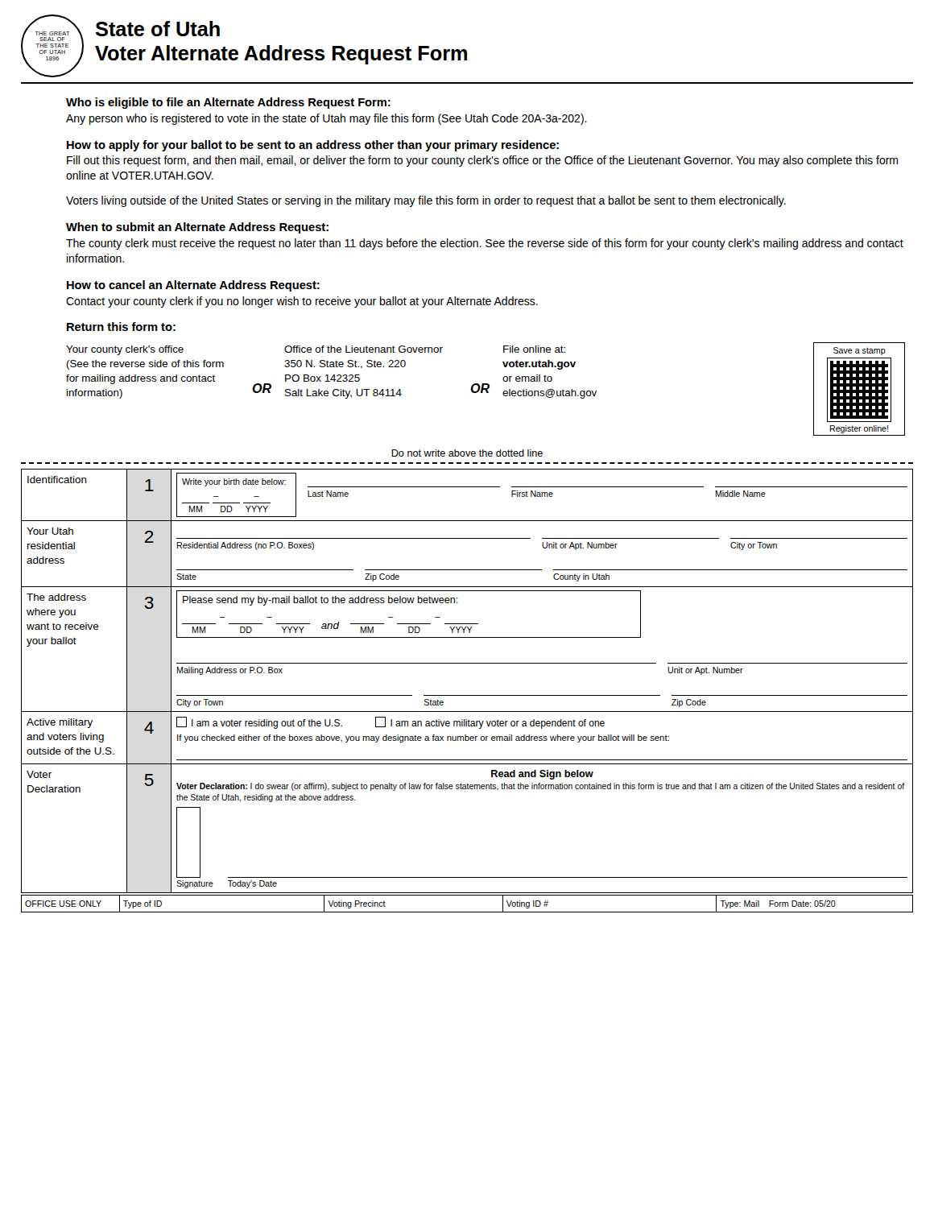THE GREAT
SEAL OF
THE STATE
OF UTAH
1896
State of Utah
Voter Alternate Address Request Form
Who is eligible to file an Alternate Address Request Form:
Any person who is registered to vote in the state of Utah may file this form (See Utah Code 20A-3a-202).
How to apply for your ballot to be sent to an address other than your primary residence:
Fill out this request form, and then mail, email, or deliver the form to your county clerk's office or the Office of the Lieutenant Governor. You may also complete this form online at VOTER.UTAH.GOV.
Voters living outside of the United States or serving in the military may file this form in order to request that a ballot be sent to them electronically.
When to submit an Alternate Address Request:
The county clerk must receive the request no later than 11 days before the election. See the reverse side of this form for your county clerk's mailing address and contact information.
How to cancel an Alternate Address Request:
Contact your county clerk if you no longer wish to receive your ballot at your Alternate Address.
Return this form to:
Your county clerk's office
(See the reverse side of this form
for mailing address and contact
information)
OR
Office of the Lieutenant Governor
350 N. State St., Ste. 220
PO Box 142325
Salt Lake City, UT 84114
OR
File online at:
voter.utah.gov
or email to
elections@utah.gov
Save a stamp
Register online!
Do not write above the dotted line
| Identification | 1 | Write your birth date below: – – MM DD YYYY Last Name First Name Middle Name |
| Your Utah residential address | 2 | Residential Address (no P.O. Boxes) Unit or Apt. Number City or Town State Zip Code County in Utah |
| The address where you want to receive your ballot | 3 | Please send my by-mail ballot to the address below between: MM – DD – YYYY and MM – DD – YYYY Mailing Address or P.O. Box Unit or Apt. Number City or Town State Zip Code |
| Active military and voters living outside of the U.S. | 4 | I am a voter residing out of the U.S. I am an active military voter or a dependent of one If you checked either of the boxes above, you may designate a fax number or email address where your ballot will be sent: |
| Voter Declaration | 5 | Read and Sign below Voter Declaration: I do swear (or affirm), subject to penalty of law for false statements, that the information contained in this form is true and that I am a citizen of the United States and a resident of the State of Utah, residing at the above address. Signature Today's Date |
| OFFICE USE ONLY | Type of ID | Voting Precinct | Voting ID # | Type: Mail Form Date: 05/20 |